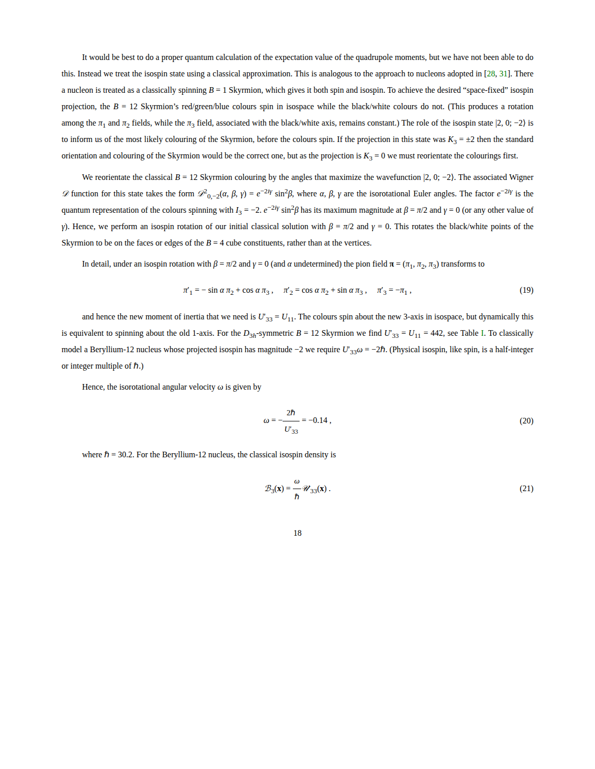It would be best to do a proper quantum calculation of the expectation value of the quadrupole moments, but we have not been able to do this. Instead we treat the isospin state using a classical approximation. This is analogous to the approach to nucleons adopted in [28, 31]. There a nucleon is treated as a classically spinning B = 1 Skyrmion, which gives it both spin and isospin. To achieve the desired “space-fixed” isospin projection, the B = 12 Skyrmion’s red/green/blue colours spin in isospace while the black/white colours do not. (This produces a rotation among the π1 and π2 fields, while the π3 field, associated with the black/white axis, remains constant.) The role of the isospin state |2, 0; −2⟩ is to inform us of the most likely colouring of the Skyrmion, before the colours spin. If the projection in this state was K3 = ±2 then the standard orientation and colouring of the Skyrmion would be the correct one, but as the projection is K3 = 0 we must reorientate the colourings first.
We reorientate the classical B = 12 Skyrmion colouring by the angles that maximize the wavefunction |2, 0; −2⟩. The associated Wigner 𝒟 function for this state takes the form 𝒟20,−2(α, β, γ) = e−2iγ sin2β, where α, β, γ are the isorotational Euler angles. The factor e−2iγ is the quantum representation of the colours spinning with I3 = −2. e−2iγ sin2β has its maximum magnitude at β = π/2 and γ = 0 (or any other value of γ). Hence, we perform an isospin rotation of our initial classical solution with β = π/2 and γ = 0. This rotates the black/white points of the Skyrmion to be on the faces or edges of the B = 4 cube constituents, rather than at the vertices.
In detail, under an isospin rotation with β = π/2 and γ = 0 (and α undetermined) the pion field π = (π1, π2, π3) transforms to
π′1 = − sin α π2 + cos α π3 , π′2 = cos α π2 + sin α π3 , π′3 = −π1 , (19)
and hence the new moment of inertia that we need is U′33 = U11. The colours spin about the new 3-axis in isospace, but dynamically this is equivalent to spinning about the old 1-axis. For the D3h-symmetric B = 12 Skyrmion we find U′33 = U11 = 442, see Table I. To classically model a Beryllium-12 nucleus whose projected isospin has magnitude −2 we require U′33ω = −2ℏ. (Physical isospin, like spin, is a half-integer or integer multiple of ℏ.)
Hence, the isorotational angular velocity ω is given by
ω = −2ℏ U′33 = −0.14 , (20)
where ℏ = 30.2. For the Beryllium-12 nucleus, the classical isospin density is
ℬ3(x) = ωℏ 𝒰′33(x) . (21)
18